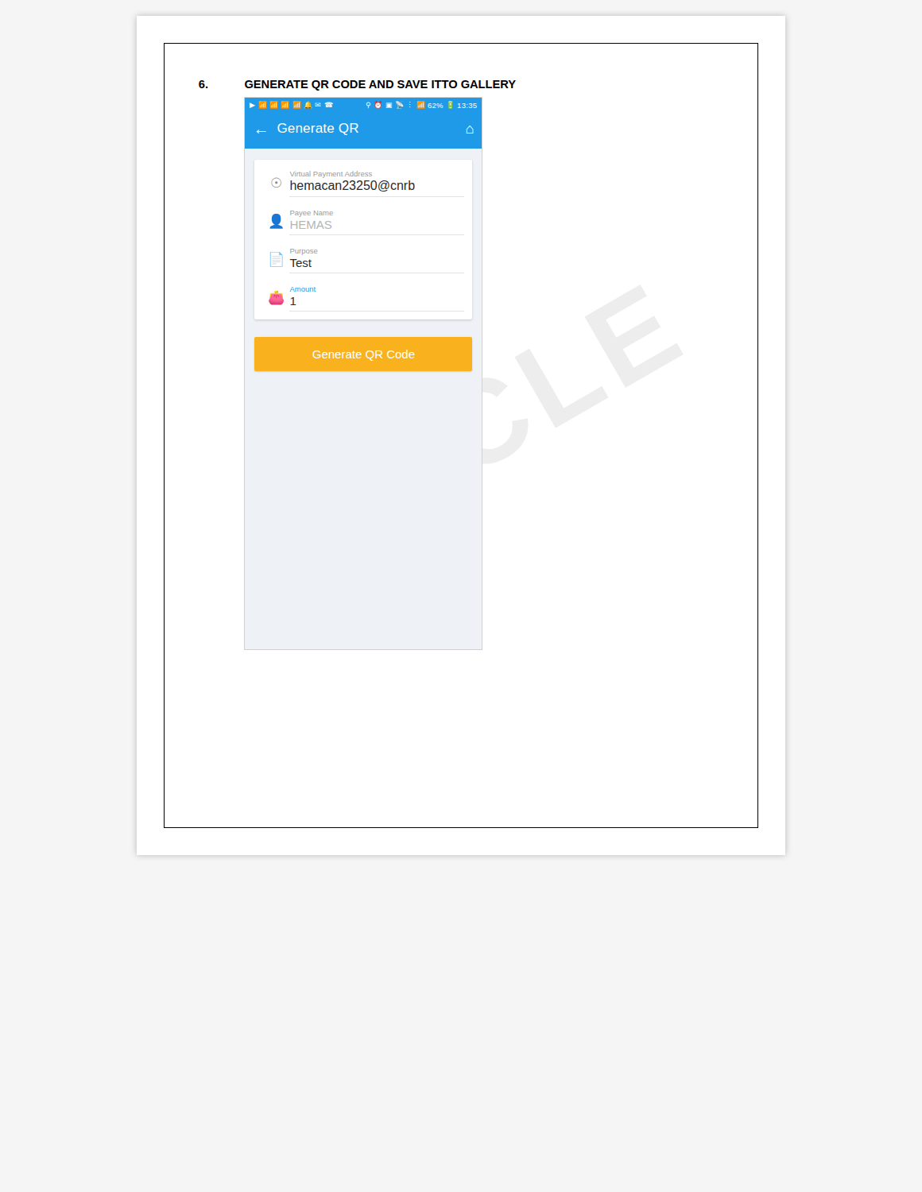CIRCLE
6. GENERATE QR CODE AND SAVE ITTO GALLERY
▶ 📶 📶 📶 📶 🔔 ✉ ☎
⚲ ⏰ ▣ 📡 ⋮ 📶 62% 🔋 13:35
←
Generate QR
⌂
☉
Virtual Payment Address
hemacan23250@cnrb
👤
Payee Name
HEMAS
📄
Purpose
Test
👛
Amount
1
Generate QR Code